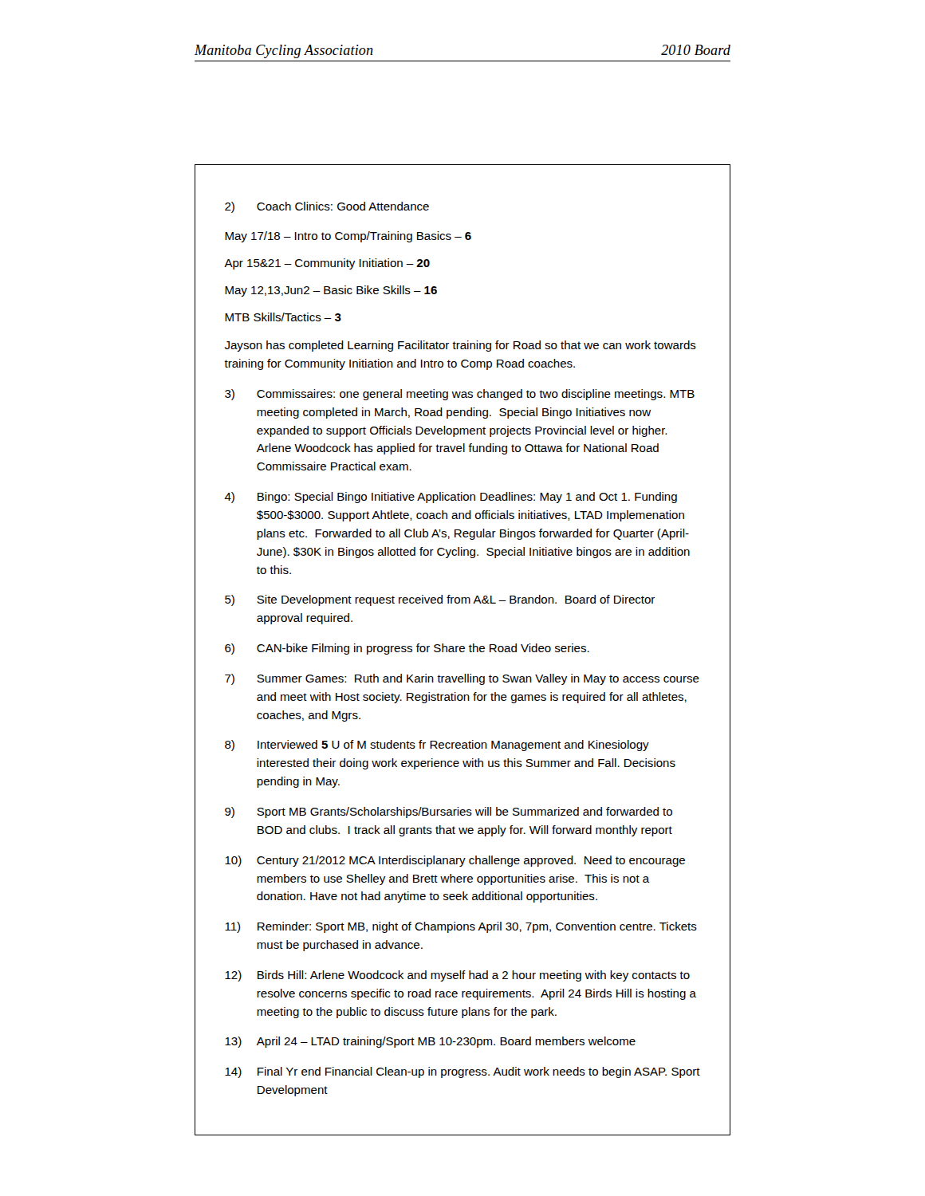Manitoba Cycling Association 2010 Board
2) Coach Clinics: Good Attendance
May 17/18 – Intro to Comp/Training Basics – 6
Apr 15&21 – Community Initiation – 20
May 12,13,Jun2 – Basic Bike Skills – 16
MTB Skills/Tactics – 3
Jayson has completed Learning Facilitator training for Road so that we can work towards training for Community Initiation and Intro to Comp Road coaches.
3) Commissaires: one general meeting was changed to two discipline meetings. MTB meeting completed in March, Road pending. Special Bingo Initiatives now expanded to support Officials Development projects Provincial level or higher. Arlene Woodcock has applied for travel funding to Ottawa for National Road Commissaire Practical exam.
4) Bingo: Special Bingo Initiative Application Deadlines: May 1 and Oct 1. Funding $500-$3000. Support Ahtlete, coach and officials initiatives, LTAD Implemenation plans etc. Forwarded to all Club A’s, Regular Bingos forwarded for Quarter (April-June). $30K in Bingos allotted for Cycling. Special Initiative bingos are in addition to this.
5) Site Development request received from A&L – Brandon. Board of Director approval required.
6) CAN-bike Filming in progress for Share the Road Video series.
7) Summer Games: Ruth and Karin travelling to Swan Valley in May to access course and meet with Host society. Registration for the games is required for all athletes, coaches, and Mgrs.
8) Interviewed 5 U of M students fr Recreation Management and Kinesiology interested their doing work experience with us this Summer and Fall. Decisions pending in May.
9) Sport MB Grants/Scholarships/Bursaries will be Summarized and forwarded to BOD and clubs. I track all grants that we apply for. Will forward monthly report
10) Century 21/2012 MCA Interdisciplanary challenge approved. Need to encourage members to use Shelley and Brett where opportunities arise. This is not a donation. Have not had anytime to seek additional opportunities.
11) Reminder: Sport MB, night of Champions April 30, 7pm, Convention centre. Tickets must be purchased in advance.
12) Birds Hill: Arlene Woodcock and myself had a 2 hour meeting with key contacts to resolve concerns specific to road race requirements. April 24 Birds Hill is hosting a meeting to the public to discuss future plans for the park.
13) April 24 – LTAD training/Sport MB 10-230pm. Board members welcome
14) Final Yr end Financial Clean-up in progress. Audit work needs to begin ASAP. Sport Development